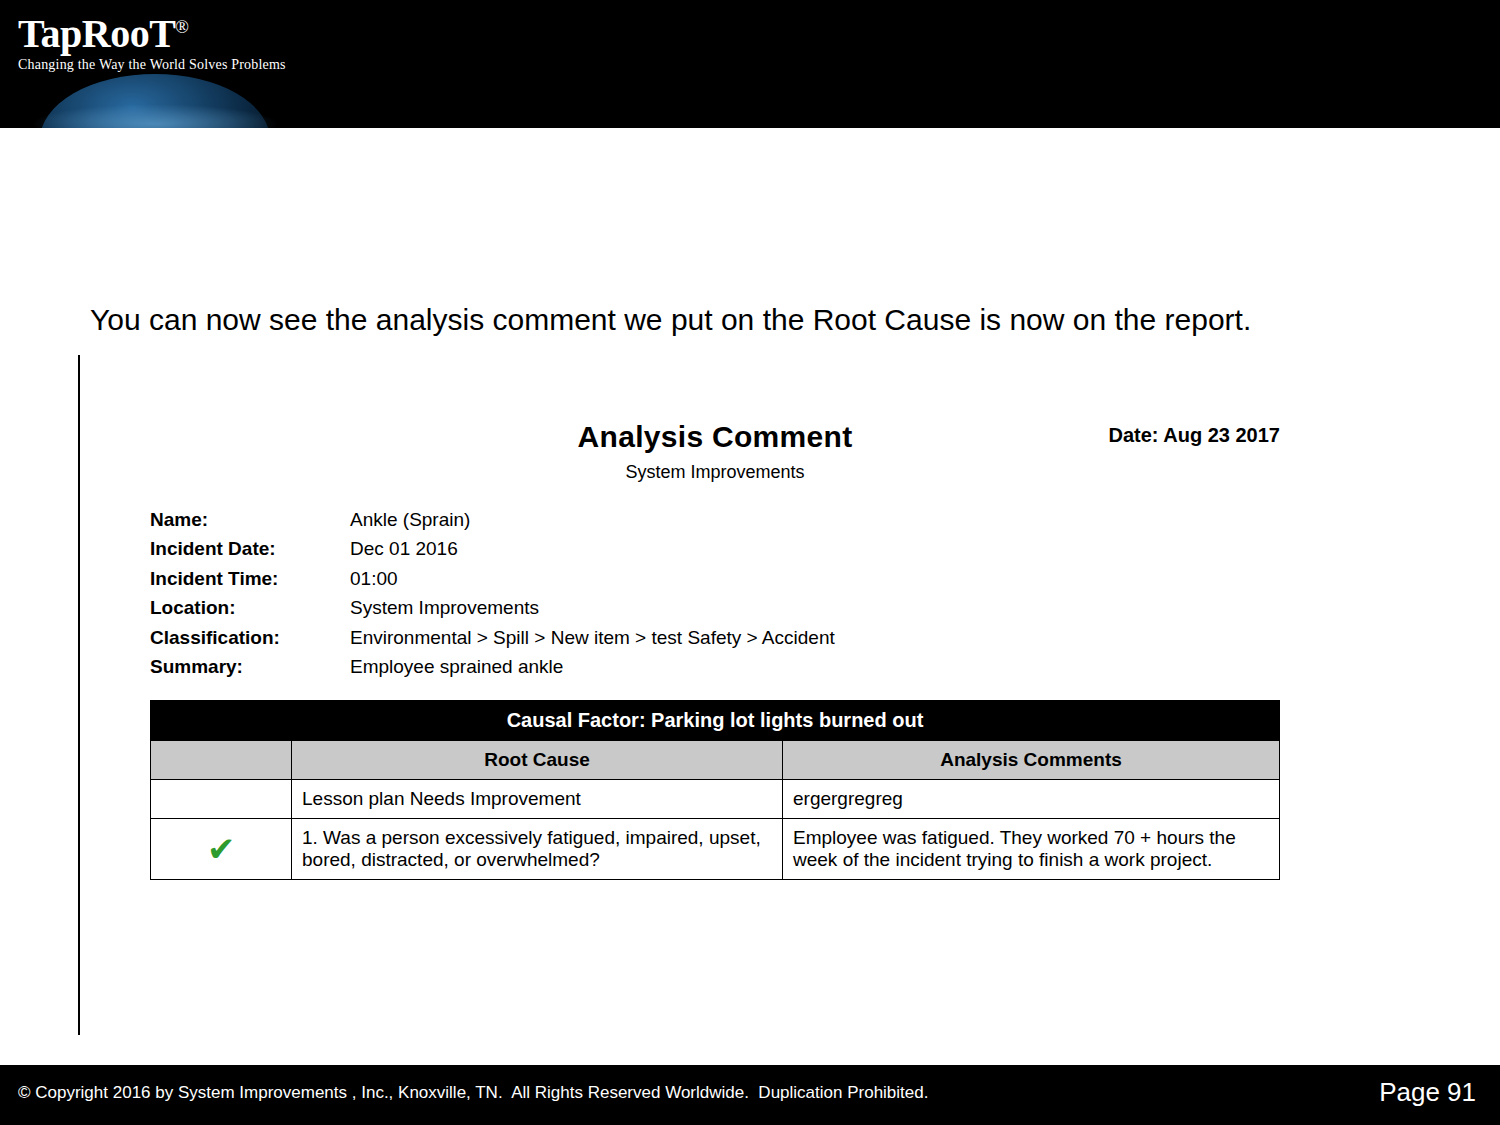TapRooT®
Changing the Way the World Solves Problems
You can now see the analysis comment we put on the Root Cause is now on the report.
Analysis Comment
Date: Aug 23 2017
System Improvements
Name:
Ankle (Sprain)
Incident Date:
Dec 01 2016
Incident Time:
01:00
Location:
System Improvements
Classification:
Environmental > Spill > New item > test Safety > Accident
Summary:
Employee sprained ankle
| Causal Factor: Parking lot lights burned out |
| | Root Cause | Analysis Comments |
| | Lesson plan Needs Improvement | ergergregreg |
| ✔ | 1. Was a person excessively fatigued, impaired, upset, bored, distracted, or overwhelmed? | Employee was fatigued. They worked 70 + hours the week of the incident trying to finish a work project. |
© Copyright 2016 by System Improvements , Inc., Knoxville, TN. All Rights Reserved Worldwide. Duplication Prohibited.
Page 91